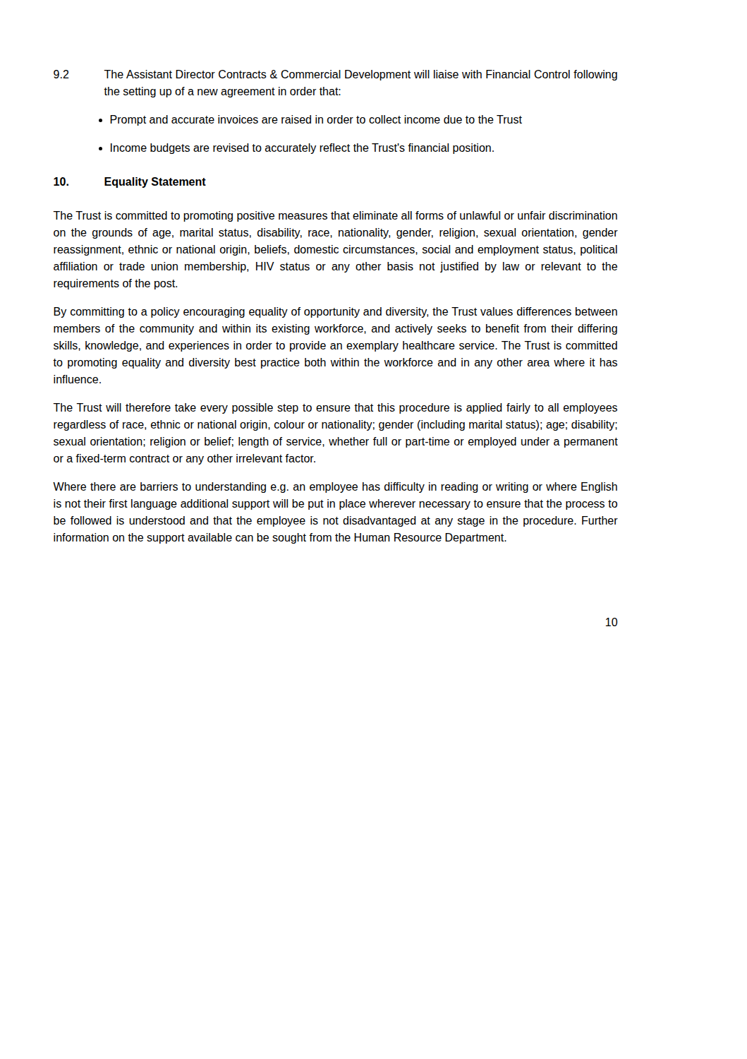9.2
The Assistant Director Contracts & Commercial Development will liaise with Financial Control following the setting up of a new agreement in order that:
Prompt and accurate invoices are raised in order to collect income due to the Trust
Income budgets are revised to accurately reflect the Trust's financial position.
10.
Equality Statement
The Trust is committed to promoting positive measures that eliminate all forms of unlawful or unfair discrimination on the grounds of age, marital status, disability, race, nationality, gender, religion, sexual orientation, gender reassignment, ethnic or national origin, beliefs, domestic circumstances, social and employment status, political affiliation or trade union membership, HIV status or any other basis not justified by law or relevant to the requirements of the post.
By committing to a policy encouraging equality of opportunity and diversity, the Trust values differences between members of the community and within its existing workforce, and actively seeks to benefit from their differing skills, knowledge, and experiences in order to provide an exemplary healthcare service. The Trust is committed to promoting equality and diversity best practice both within the workforce and in any other area where it has influence.
The Trust will therefore take every possible step to ensure that this procedure is applied fairly to all employees regardless of race, ethnic or national origin, colour or nationality; gender (including marital status); age; disability; sexual orientation; religion or belief; length of service, whether full or part-time or employed under a permanent or a fixed-term contract or any other irrelevant factor.
Where there are barriers to understanding e.g. an employee has difficulty in reading or writing or where English is not their first language additional support will be put in place wherever necessary to ensure that the process to be followed is understood and that the employee is not disadvantaged at any stage in the procedure. Further information on the support available can be sought from the Human Resource Department.
10